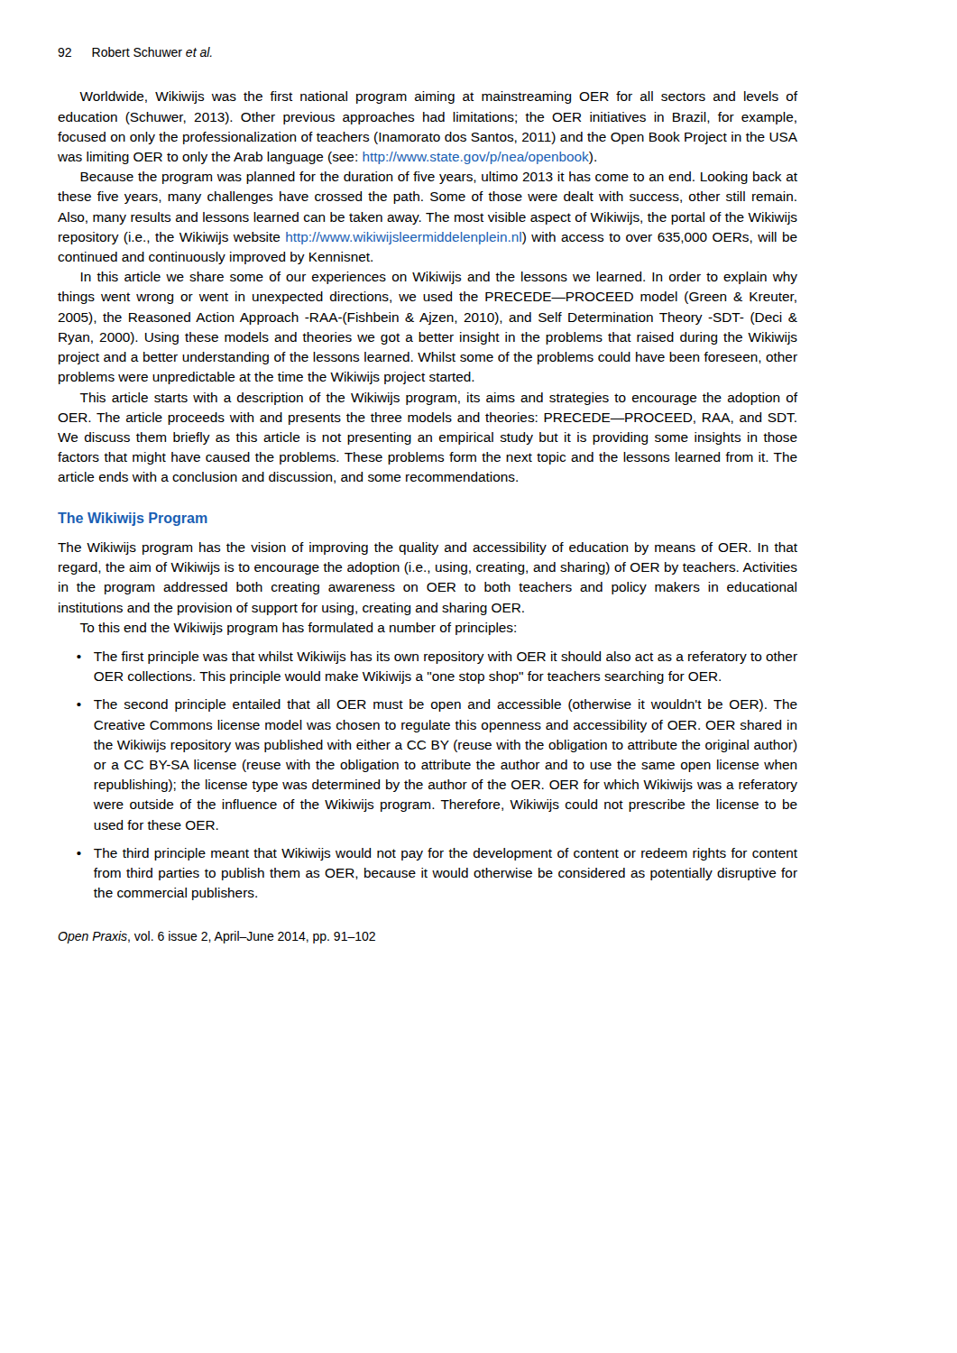92 Robert Schuwer et al.
Worldwide, Wikiwijs was the first national program aiming at mainstreaming OER for all sectors and levels of education (Schuwer, 2013). Other previous approaches had limitations; the OER initiatives in Brazil, for example, focused on only the professionalization of teachers (Inamorato dos Santos, 2011) and the Open Book Project in the USA was limiting OER to only the Arab language (see: http://www.state.gov/p/nea/openbook).
Because the program was planned for the duration of five years, ultimo 2013 it has come to an end. Looking back at these five years, many challenges have crossed the path. Some of those were dealt with success, other still remain. Also, many results and lessons learned can be taken away. The most visible aspect of Wikiwijs, the portal of the Wikiwijs repository (i.e., the Wikiwijs website http://www.wikiwijsleermiddelenplein.nl) with access to over 635,000 OERs, will be continued and continuously improved by Kennisnet.
In this article we share some of our experiences on Wikiwijs and the lessons we learned. In order to explain why things went wrong or went in unexpected directions, we used the PRECEDE—PROCEED model (Green & Kreuter, 2005), the Reasoned Action Approach -RAA-(Fishbein & Ajzen, 2010), and Self Determination Theory -SDT- (Deci & Ryan, 2000). Using these models and theories we got a better insight in the problems that raised during the Wikiwijs project and a better understanding of the lessons learned. Whilst some of the problems could have been foreseen, other problems were unpredictable at the time the Wikiwijs project started.
This article starts with a description of the Wikiwijs program, its aims and strategies to encourage the adoption of OER. The article proceeds with and presents the three models and theories: PRECEDE—PROCEED, RAA, and SDT. We discuss them briefly as this article is not presenting an empirical study but it is providing some insights in those factors that might have caused the problems. These problems form the next topic and the lessons learned from it. The article ends with a conclusion and discussion, and some recommendations.
The Wikiwijs Program
The Wikiwijs program has the vision of improving the quality and accessibility of education by means of OER. In that regard, the aim of Wikiwijs is to encourage the adoption (i.e., using, creating, and sharing) of OER by teachers. Activities in the program addressed both creating awareness on OER to both teachers and policy makers in educational institutions and the provision of support for using, creating and sharing OER.
To this end the Wikiwijs program has formulated a number of principles:
The first principle was that whilst Wikiwijs has its own repository with OER it should also act as a referatory to other OER collections. This principle would make Wikiwijs a "one stop shop" for teachers searching for OER.
The second principle entailed that all OER must be open and accessible (otherwise it wouldn't be OER). The Creative Commons license model was chosen to regulate this openness and accessibility of OER. OER shared in the Wikiwijs repository was published with either a CC BY (reuse with the obligation to attribute the original author) or a CC BY-SA license (reuse with the obligation to attribute the author and to use the same open license when republishing); the license type was determined by the author of the OER. OER for which Wikiwijs was a referatory were outside of the influence of the Wikiwijs program. Therefore, Wikiwijs could not prescribe the license to be used for these OER.
The third principle meant that Wikiwijs would not pay for the development of content or redeem rights for content from third parties to publish them as OER, because it would otherwise be considered as potentially disruptive for the commercial publishers.
Open Praxis, vol. 6 issue 2, April–June 2014, pp. 91–102